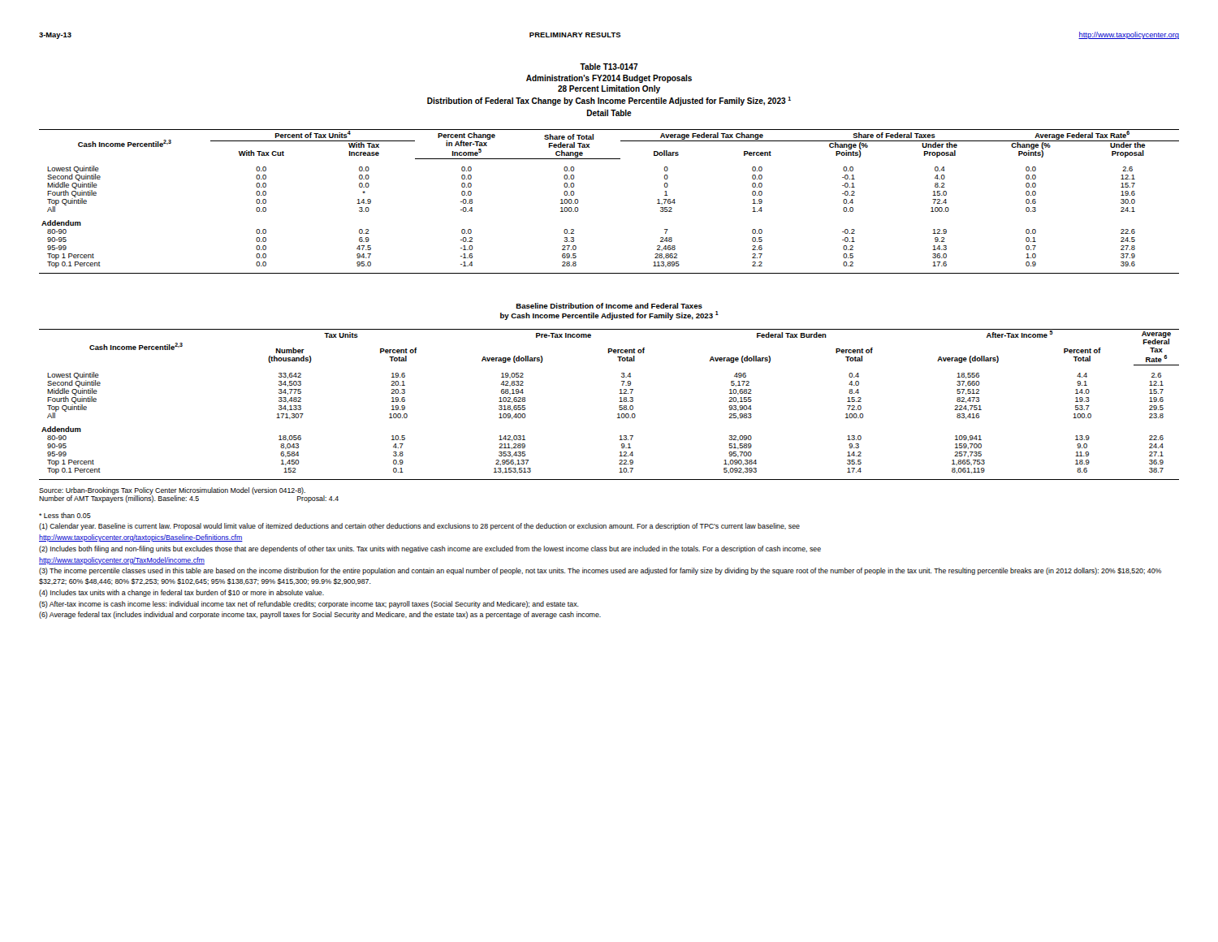3-May-13
PRELIMINARY RESULTS
http://www.taxpolicycenter.org
Table T13-0147
Administration's FY2014 Budget Proposals
28 Percent Limitation Only
Distribution of Federal Tax Change by Cash Income Percentile Adjusted for Family Size, 2023 1
Detail Table
| Cash Income Percentile 2,3 | Percent of Tax Units 4 | Percent Change in After-Tax Income 5 | Share of Total Federal Tax Change | Average Federal Tax Change | Share of Federal Taxes | Average Federal Tax Rate 6 |
| --- | --- | --- | --- | --- | --- | --- |
| With Tax Cut | With Tax Increase | Dollars | Percent | Change (% Points) | Under the Proposal | Change (% Points) | Under the Proposal |
| Lowest Quintile | 0.0 | 0.0 | 0.0 | 0.0 | 0 | 0.0 | 0.0 | 0.4 | 0.0 | 2.6 |
| Second Quintile | 0.0 | 0.0 | 0.0 | 0.0 | 0 | 0.0 | -0.1 | 4.0 | 0.0 | 12.1 |
| Middle Quintile | 0.0 | 0.0 | 0.0 | 0.0 | 0 | 0.0 | -0.1 | 8.2 | 0.0 | 15.7 |
| Fourth Quintile | 0.0 | * | 0.0 | 0.0 | 1 | 0.0 | -0.2 | 15.0 | 0.0 | 19.6 |
| Top Quintile | 0.0 | 14.9 | -0.8 | 100.0 | 1,764 | 1.9 | 0.4 | 72.4 | 0.6 | 30.0 |
| All | 0.0 | 3.0 | -0.4 | 100.0 | 352 | 1.4 | 0.0 | 100.0 | 0.3 | 24.1 |
| Addendum | |
| 80-90 | 0.0 | 0.2 | 0.0 | 0.2 | 7 | 0.0 | -0.2 | 12.9 | 0.0 | 22.6 |
| 90-95 | 0.0 | 6.9 | -0.2 | 3.3 | 248 | 0.5 | -0.1 | 9.2 | 0.1 | 24.5 |
| 95-99 | 0.0 | 47.5 | -1.0 | 27.0 | 2,468 | 2.6 | 0.2 | 14.3 | 0.7 | 27.8 |
| Top 1 Percent | 0.0 | 94.7 | -1.6 | 69.5 | 28,862 | 2.7 | 0.5 | 36.0 | 1.0 | 37.9 |
| Top 0.1 Percent | 0.0 | 95.0 | -1.4 | 28.8 | 113,895 | 2.2 | 0.2 | 17.6 | 0.9 | 39.6 |
Baseline Distribution of Income and Federal Taxes
by Cash Income Percentile Adjusted for Family Size, 2023 1
| Cash Income Percentile 2,3 | Tax Units | Pre-Tax Income | Federal Tax Burden | After-Tax Income 5 | Average Federal Tax Rate 6 |
| --- | --- | --- | --- | --- | --- |
| Number (thousands) | Percent of Total | Average (dollars) | Percent of Total | Average (dollars) | Percent of Total | Average (dollars) | Percent of Total |
| Lowest Quintile | 33,642 | 19.6 | 19,052 | 3.4 | 496 | 0.4 | 18,556 | 4.4 | 2.6 |
| Second Quintile | 34,503 | 20.1 | 42,832 | 7.9 | 5,172 | 4.0 | 37,660 | 9.1 | 12.1 |
| Middle Quintile | 34,775 | 20.3 | 68,194 | 12.7 | 10,682 | 8.4 | 57,512 | 14.0 | 15.7 |
| Fourth Quintile | 33,482 | 19.6 | 102,628 | 18.3 | 20,155 | 15.2 | 82,473 | 19.3 | 19.6 |
| Top Quintile | 34,133 | 19.9 | 318,655 | 58.0 | 93,904 | 72.0 | 224,751 | 53.7 | 29.5 |
| All | 171,307 | 100.0 | 109,400 | 100.0 | 25,983 | 100.0 | 83,416 | 100.0 | 23.8 |
| Addendum | |
| 80-90 | 18,056 | 10.5 | 142,031 | 13.7 | 32,090 | 13.0 | 109,941 | 13.9 | 22.6 |
| 90-95 | 8,043 | 4.7 | 211,289 | 9.1 | 51,589 | 9.3 | 159,700 | 9.0 | 24.4 |
| 95-99 | 6,584 | 3.8 | 353,435 | 12.4 | 95,700 | 14.2 | 257,735 | 11.9 | 27.1 |
| Top 1 Percent | 1,450 | 0.9 | 2,956,137 | 22.9 | 1,090,384 | 35.5 | 1,865,753 | 18.9 | 36.9 |
| Top 0.1 Percent | 152 | 0.1 | 13,153,513 | 10.7 | 5,092,393 | 17.4 | 8,061,119 | 8.6 | 38.7 |
Source: Urban-Brookings Tax Policy Center Microsimulation Model (version 0412-8).
Number of AMT Taxpayers (millions). Baseline: 4.5Proposal: 4.4
* Less than 0.05
(1) Calendar year. Baseline is current law. Proposal would limit value of itemized deductions and certain other deductions and exclusions to 28 percent of the deduction or exclusion amount. For a description of TPC's current law baseline, see
http://www.taxpolicycenter.org/taxtopics/Baseline-Definitions.cfm
(2) Includes both filing and non-filing units but excludes those that are dependents of other tax units. Tax units with negative cash income are excluded from the lowest income class but are included in the totals. For a description of cash income, see
http://www.taxpolicycenter.org/TaxModel/income.cfm
(3) The income percentile classes used in this table are based on the income distribution for the entire population and contain an equal number of people, not tax units. The incomes used are adjusted for family size by dividing by the square root of the number of people in the tax unit. The resulting percentile breaks are (in 2012 dollars): 20% $18,520; 40% $32,272; 60% $48,446; 80% $72,253; 90% $102,645; 95% $138,637; 99% $415,300; 99.9% $2,900,987.
(4) Includes tax units with a change in federal tax burden of $10 or more in absolute value.
(5) After-tax income is cash income less: individual income tax net of refundable credits; corporate income tax; payroll taxes (Social Security and Medicare); and estate tax.
(6) Average federal tax (includes individual and corporate income tax, payroll taxes for Social Security and Medicare, and the estate tax) as a percentage of average cash income.